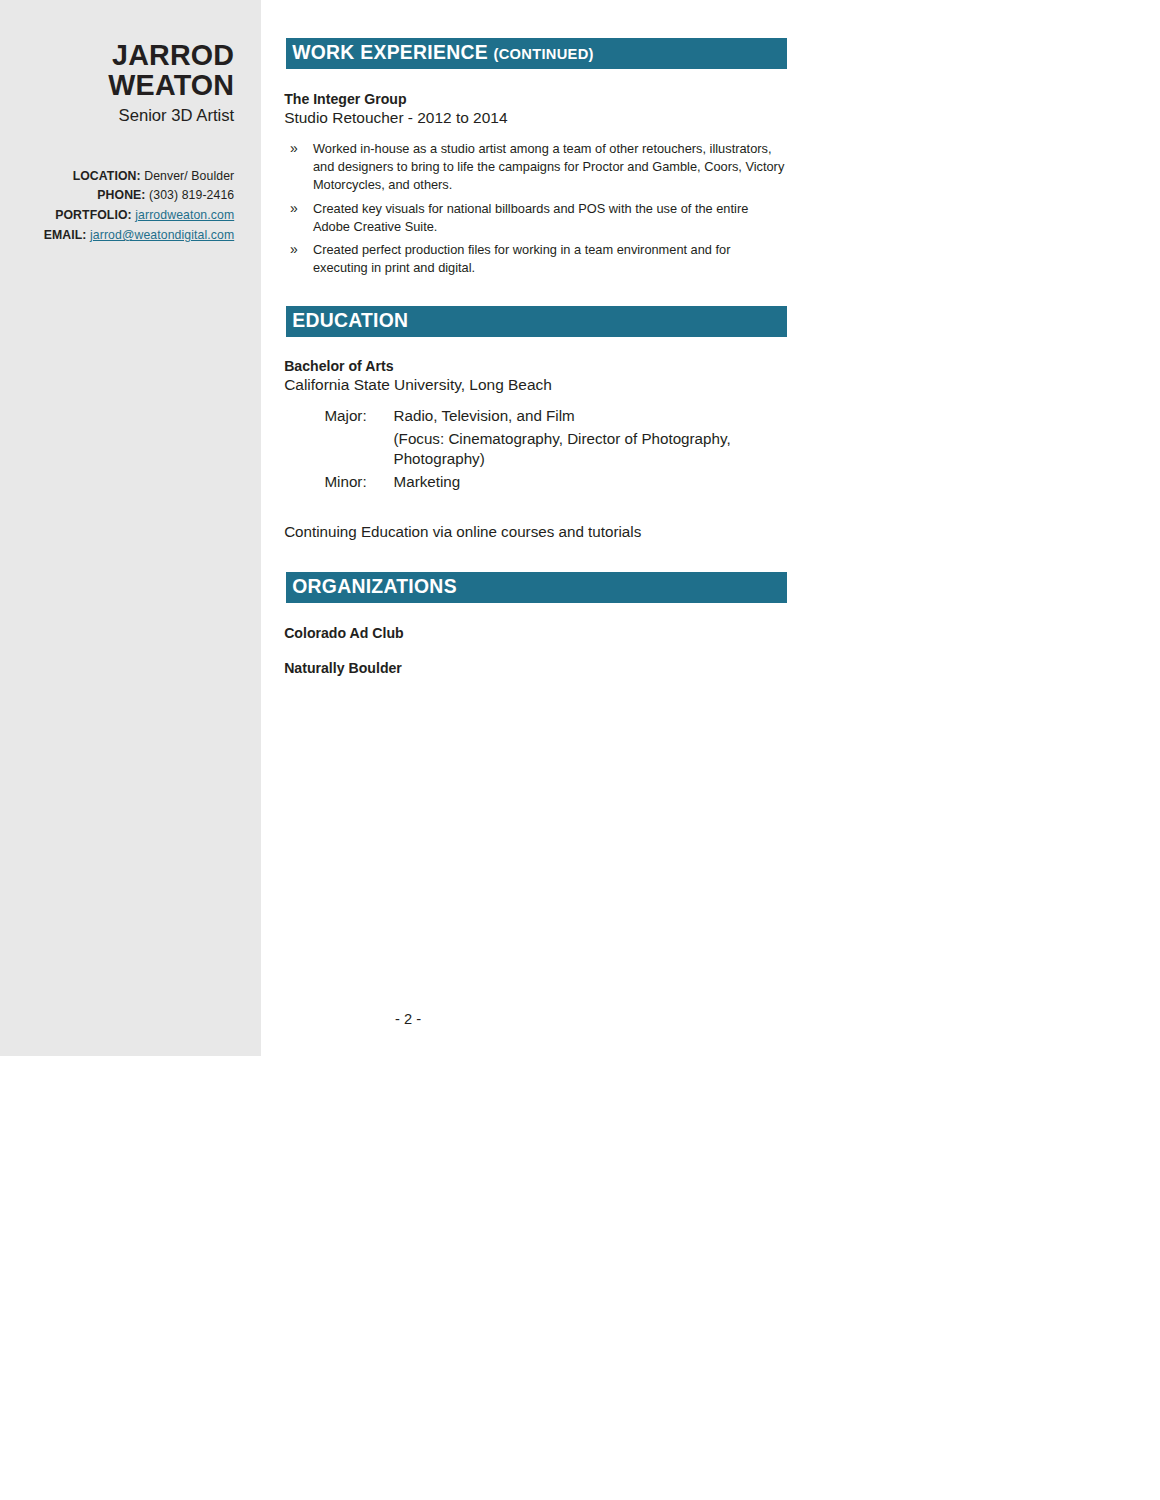JARROD WEATON
Senior 3D Artist
LOCATION: Denver/ Boulder
PHONE: (303) 819-2416
PORTFOLIO: jarrodweaton.com
EMAIL: jarrod@weatondigital.com
WORK EXPERIENCE (CONTINUED)
The Integer Group
Studio Retoucher - 2012 to 2014
Worked in-house as a studio artist among a team of other retouchers, illustrators, and designers to bring to life the campaigns for Proctor and Gamble, Coors, Victory Motorcycles, and others.
Created key visuals for national billboards and POS with the use of the entire Adobe Creative Suite.
Created perfect production files for working in a team environment and for executing in print and digital.
EDUCATION
Bachelor of Arts
California State University, Long Beach
| Major: | Radio, Television, and Film |
| | (Focus: Cinematography, Director of Photography, Photography) |
| Minor: | Marketing |
Continuing Education via online courses and tutorials
ORGANIZATIONS
Colorado Ad Club
Naturally Boulder
- 2 -